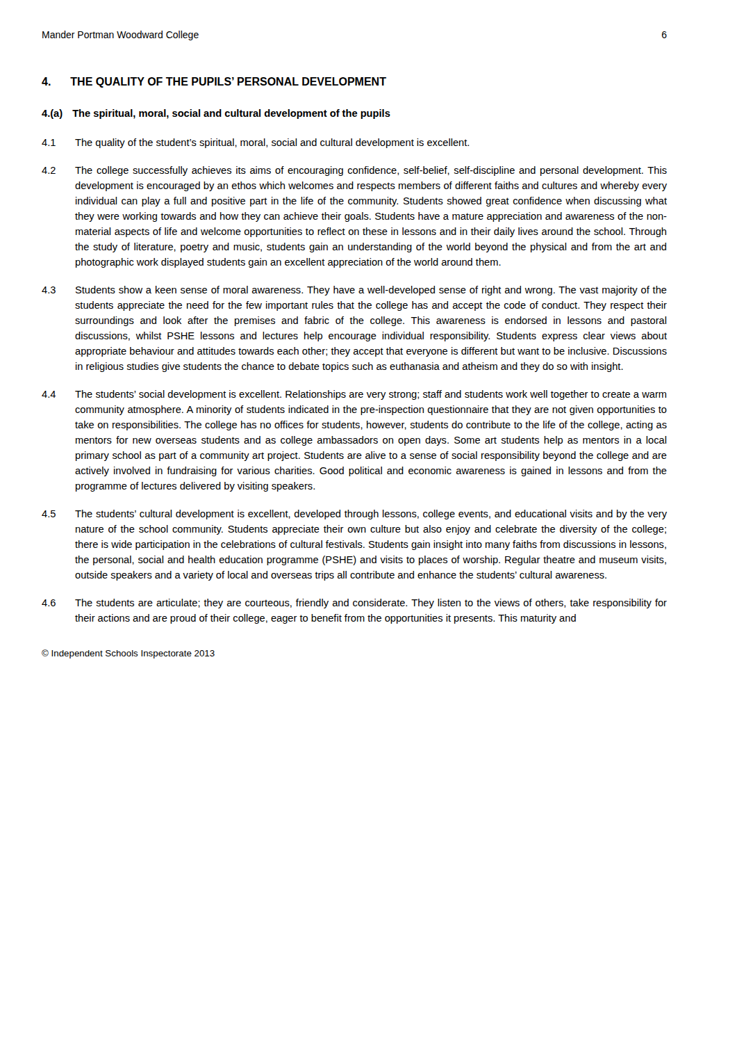Mander Portman Woodward College 6
4. THE QUALITY OF THE PUPILS’ PERSONAL DEVELOPMENT
4.(a) The spiritual, moral, social and cultural development of the pupils
4.1 The quality of the student’s spiritual, moral, social and cultural development is excellent.
4.2 The college successfully achieves its aims of encouraging confidence, self-belief, self-discipline and personal development. This development is encouraged by an ethos which welcomes and respects members of different faiths and cultures and whereby every individual can play a full and positive part in the life of the community. Students showed great confidence when discussing what they were working towards and how they can achieve their goals. Students have a mature appreciation and awareness of the non-material aspects of life and welcome opportunities to reflect on these in lessons and in their daily lives around the school. Through the study of literature, poetry and music, students gain an understanding of the world beyond the physical and from the art and photographic work displayed students gain an excellent appreciation of the world around them.
4.3 Students show a keen sense of moral awareness. They have a well-developed sense of right and wrong. The vast majority of the students appreciate the need for the few important rules that the college has and accept the code of conduct. They respect their surroundings and look after the premises and fabric of the college. This awareness is endorsed in lessons and pastoral discussions, whilst PSHE lessons and lectures help encourage individual responsibility. Students express clear views about appropriate behaviour and attitudes towards each other; they accept that everyone is different but want to be inclusive. Discussions in religious studies give students the chance to debate topics such as euthanasia and atheism and they do so with insight.
4.4 The students’ social development is excellent. Relationships are very strong; staff and students work well together to create a warm community atmosphere. A minority of students indicated in the pre-inspection questionnaire that they are not given opportunities to take on responsibilities. The college has no offices for students, however, students do contribute to the life of the college, acting as mentors for new overseas students and as college ambassadors on open days. Some art students help as mentors in a local primary school as part of a community art project. Students are alive to a sense of social responsibility beyond the college and are actively involved in fundraising for various charities. Good political and economic awareness is gained in lessons and from the programme of lectures delivered by visiting speakers.
4.5 The students’ cultural development is excellent, developed through lessons, college events, and educational visits and by the very nature of the school community. Students appreciate their own culture but also enjoy and celebrate the diversity of the college; there is wide participation in the celebrations of cultural festivals. Students gain insight into many faiths from discussions in lessons, the personal, social and health education programme (PSHE) and visits to places of worship. Regular theatre and museum visits, outside speakers and a variety of local and overseas trips all contribute and enhance the students’ cultural awareness.
4.6 The students are articulate; they are courteous, friendly and considerate. They listen to the views of others, take responsibility for their actions and are proud of their college, eager to benefit from the opportunities it presents. This maturity and
© Independent Schools Inspectorate 2013